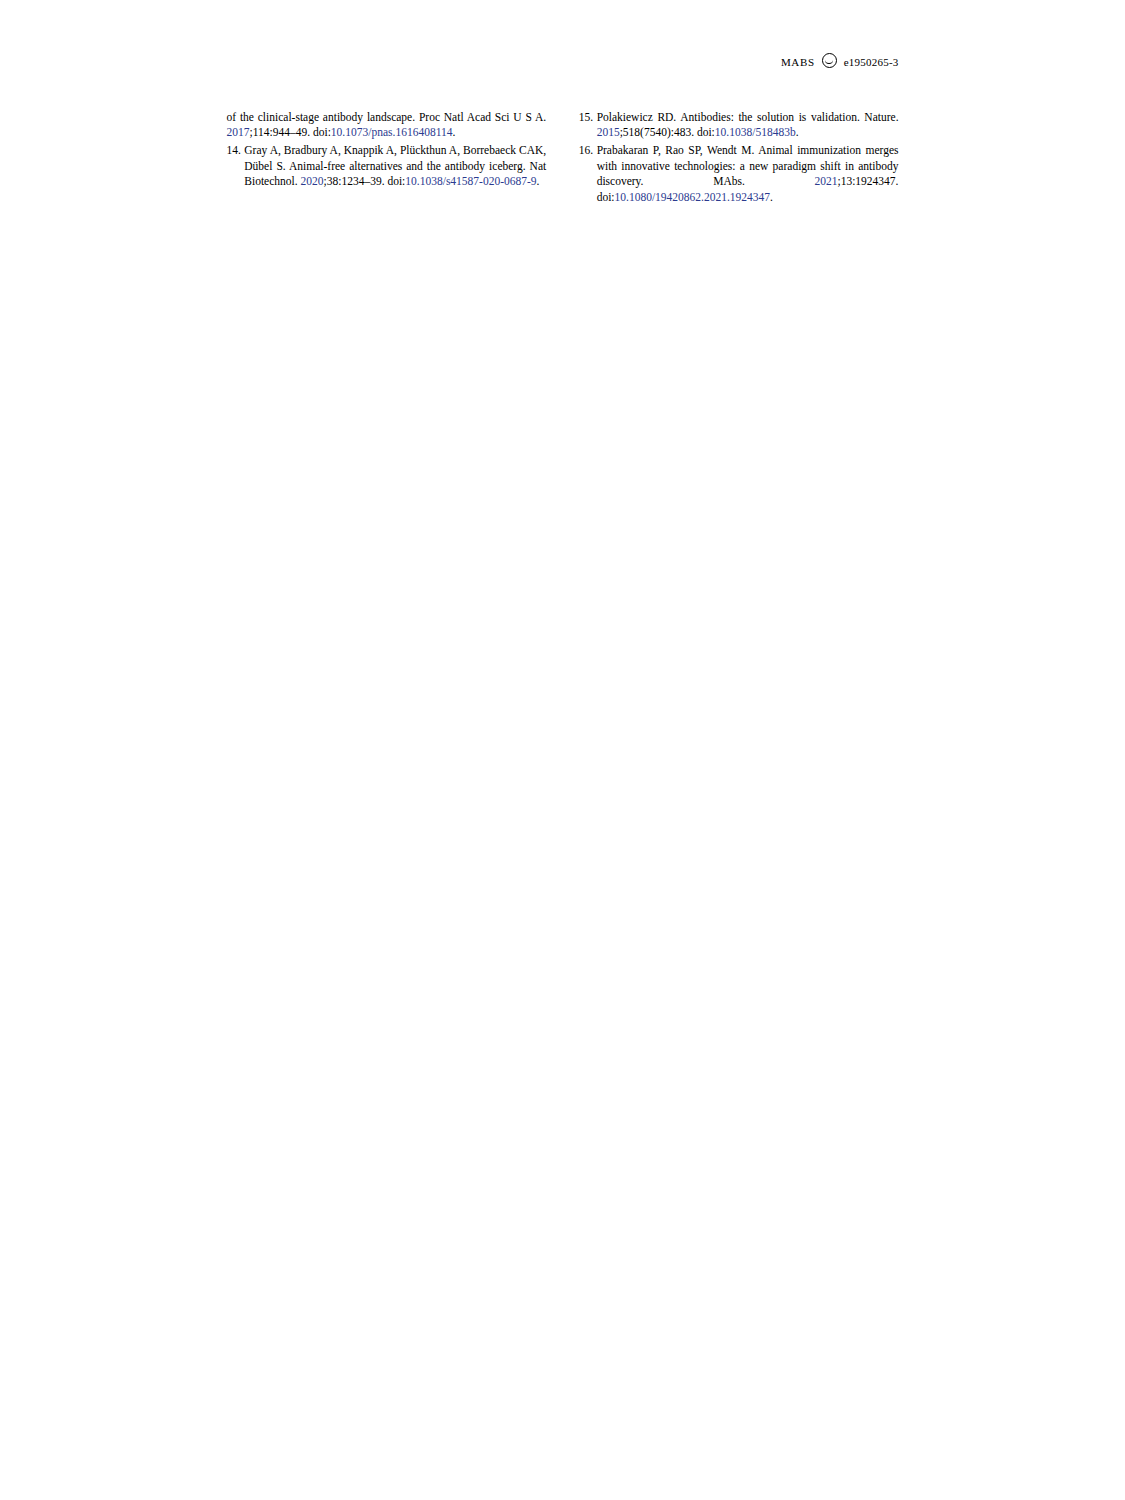MABS e1950265-3
of the clinical-stage antibody landscape. Proc Natl Acad Sci U S A. 2017;114:944–49. doi:10.1073/pnas.1616408114.
14. Gray A, Bradbury A, Knappik A, Plückthun A, Borrebaeck CAK, Dübel S. Animal-free alternatives and the antibody iceberg. Nat Biotechnol. 2020;38:1234–39. doi:10.1038/s41587-020-0687-9.
15. Polakiewicz RD. Antibodies: the solution is validation. Nature. 2015;518(7540):483. doi:10.1038/518483b.
16. Prabakaran P, Rao SP, Wendt M. Animal immunization merges with innovative technologies: a new paradigm shift in antibody discovery. MAbs. 2021;13:1924347. doi:10.1080/19420862.2021.1924347.